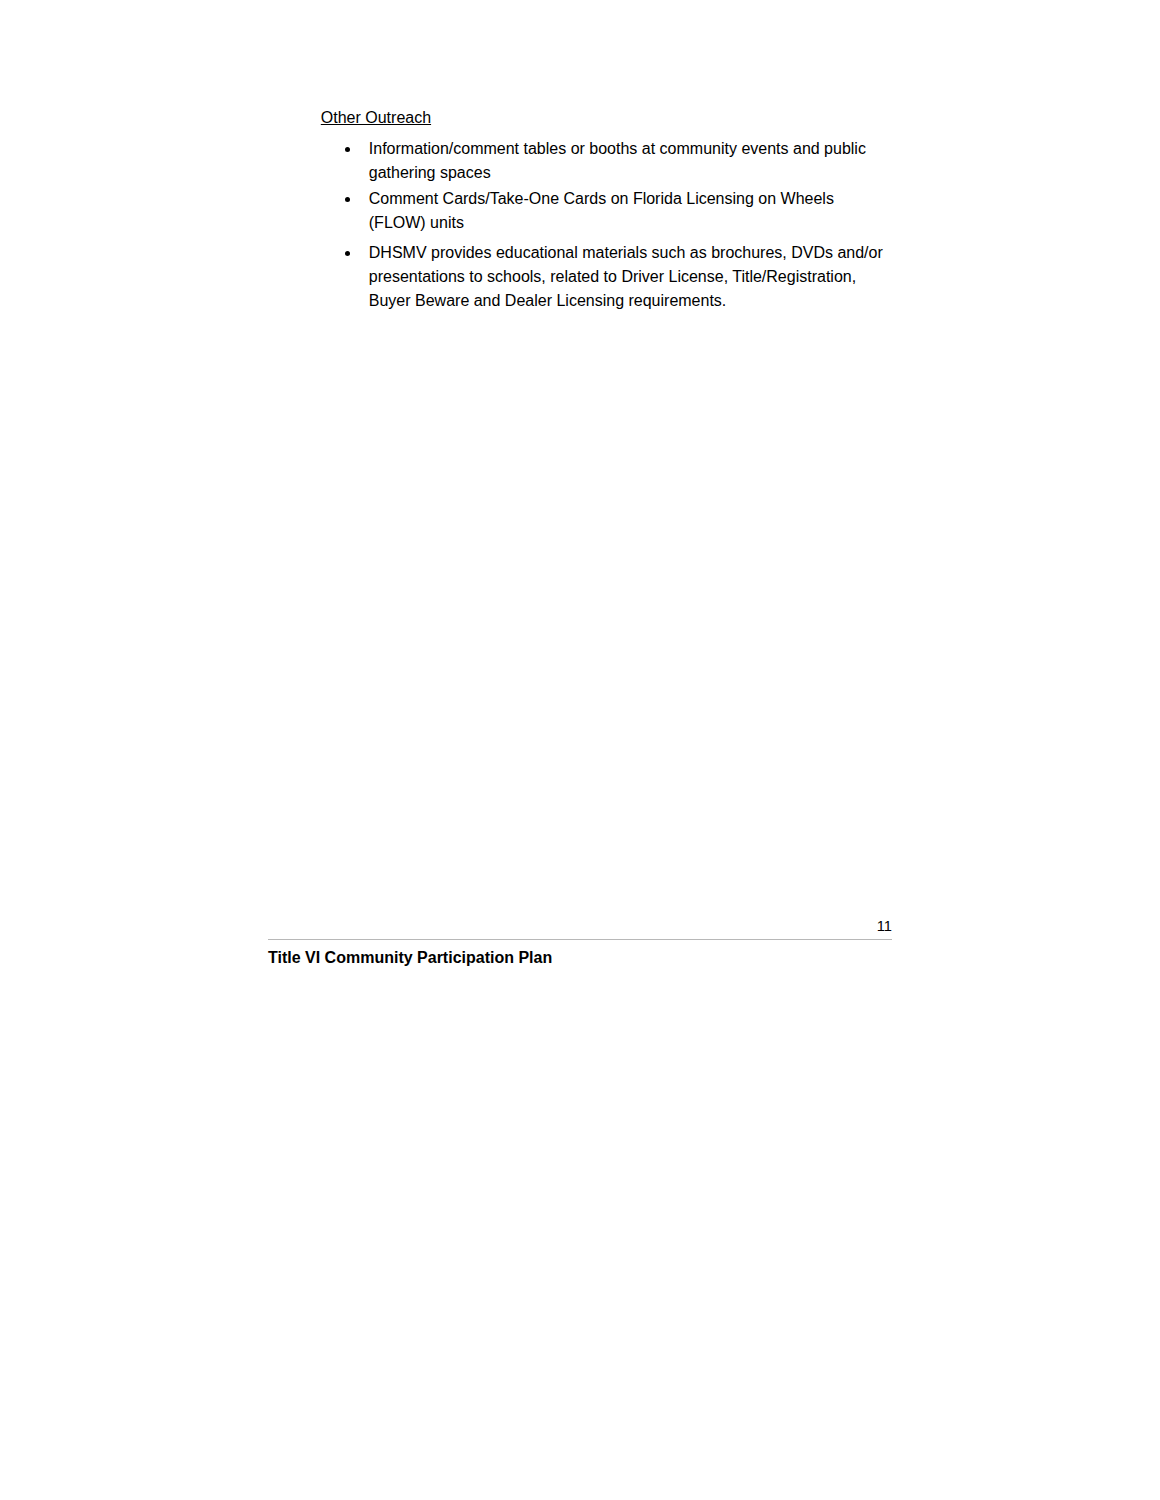Other Outreach
Information/comment tables or booths at community events and public gathering spaces
Comment Cards/Take-One Cards on Florida Licensing on Wheels (FLOW) units
DHSMV provides educational materials such as brochures, DVDs and/or presentations to schools, related to Driver License, Title/Registration, Buyer Beware and Dealer Licensing requirements.
11
Title VI Community Participation Plan